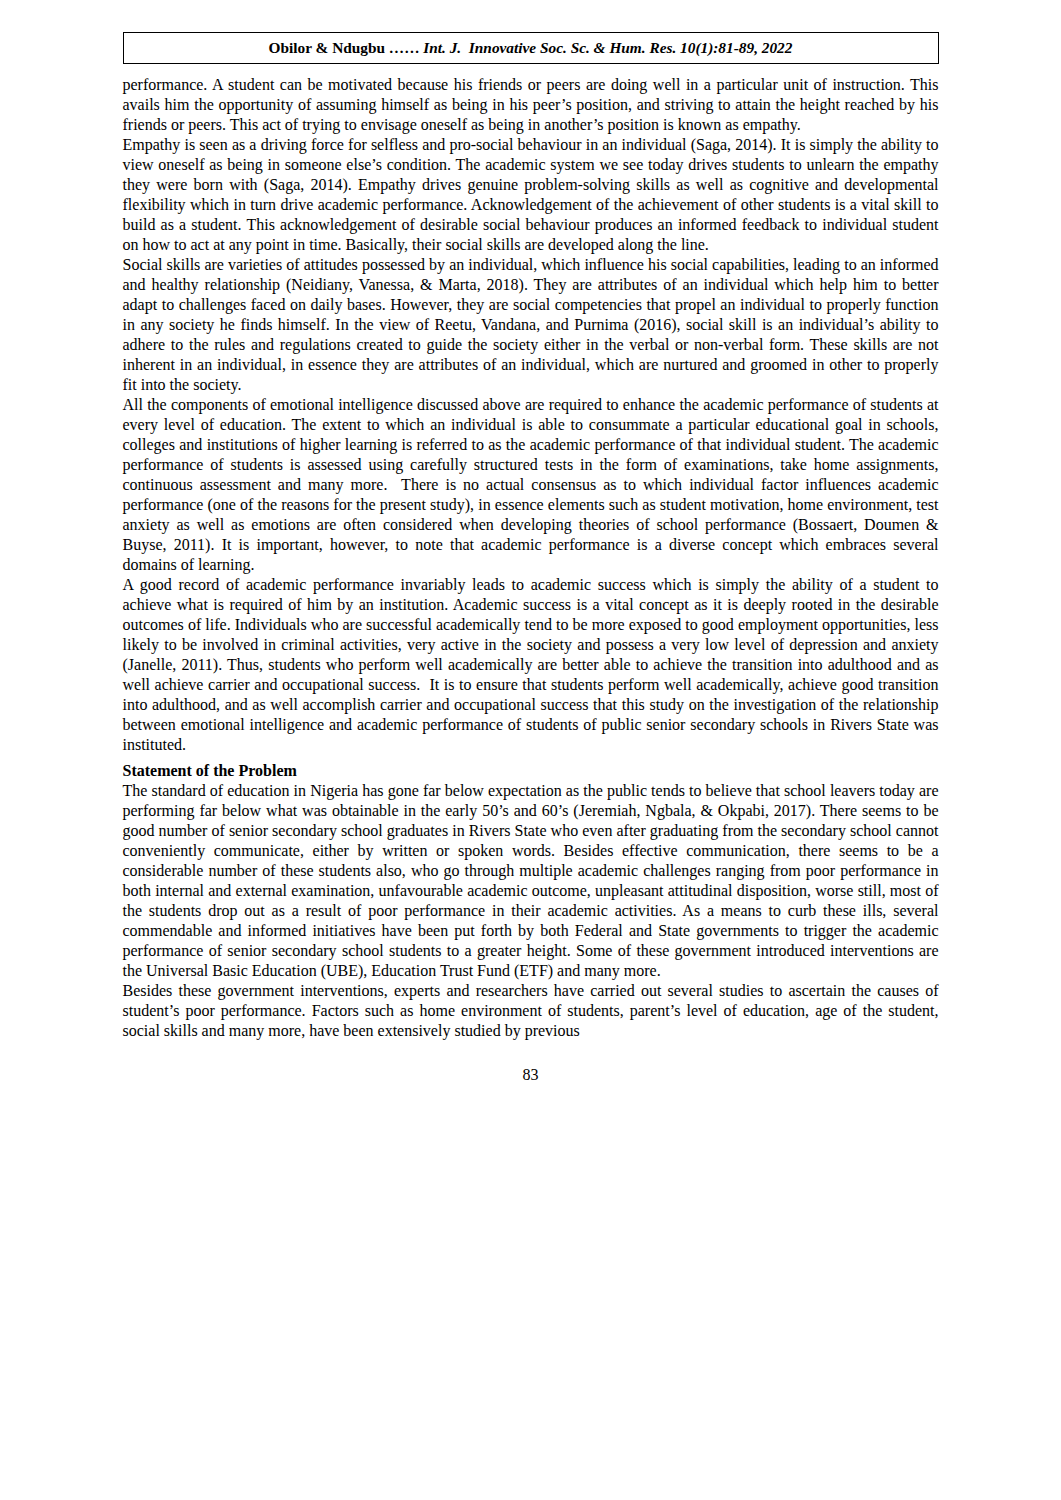Obilor & Ndugbu …… Int. J. Innovative Soc. Sc. & Hum. Res. 10(1):81-89, 2022
performance. A student can be motivated because his friends or peers are doing well in a particular unit of instruction. This avails him the opportunity of assuming himself as being in his peer’s position, and striving to attain the height reached by his friends or peers. This act of trying to envisage oneself as being in another’s position is known as empathy.
Empathy is seen as a driving force for selfless and pro-social behaviour in an individual (Saga, 2014). It is simply the ability to view oneself as being in someone else’s condition. The academic system we see today drives students to unlearn the empathy they were born with (Saga, 2014). Empathy drives genuine problem-solving skills as well as cognitive and developmental flexibility which in turn drive academic performance. Acknowledgement of the achievement of other students is a vital skill to build as a student. This acknowledgement of desirable social behaviour produces an informed feedback to individual student on how to act at any point in time. Basically, their social skills are developed along the line.
Social skills are varieties of attitudes possessed by an individual, which influence his social capabilities, leading to an informed and healthy relationship (Neidiany, Vanessa, & Marta, 2018). They are attributes of an individual which help him to better adapt to challenges faced on daily bases. However, they are social competencies that propel an individual to properly function in any society he finds himself. In the view of Reetu, Vandana, and Purnima (2016), social skill is an individual’s ability to adhere to the rules and regulations created to guide the society either in the verbal or non-verbal form. These skills are not inherent in an individual, in essence they are attributes of an individual, which are nurtured and groomed in other to properly fit into the society.
All the components of emotional intelligence discussed above are required to enhance the academic performance of students at every level of education. The extent to which an individual is able to consummate a particular educational goal in schools, colleges and institutions of higher learning is referred to as the academic performance of that individual student. The academic performance of students is assessed using carefully structured tests in the form of examinations, take home assignments, continuous assessment and many more. There is no actual consensus as to which individual factor influences academic performance (one of the reasons for the present study), in essence elements such as student motivation, home environment, test anxiety as well as emotions are often considered when developing theories of school performance (Bossaert, Doumen & Buyse, 2011). It is important, however, to note that academic performance is a diverse concept which embraces several domains of learning.
A good record of academic performance invariably leads to academic success which is simply the ability of a student to achieve what is required of him by an institution. Academic success is a vital concept as it is deeply rooted in the desirable outcomes of life. Individuals who are successful academically tend to be more exposed to good employment opportunities, less likely to be involved in criminal activities, very active in the society and possess a very low level of depression and anxiety (Janelle, 2011). Thus, students who perform well academically are better able to achieve the transition into adulthood and as well achieve carrier and occupational success. It is to ensure that students perform well academically, achieve good transition into adulthood, and as well accomplish carrier and occupational success that this study on the investigation of the relationship between emotional intelligence and academic performance of students of public senior secondary schools in Rivers State was instituted.
Statement of the Problem
The standard of education in Nigeria has gone far below expectation as the public tends to believe that school leavers today are performing far below what was obtainable in the early 50’s and 60’s (Jeremiah, Ngbala, & Okpabi, 2017). There seems to be good number of senior secondary school graduates in Rivers State who even after graduating from the secondary school cannot conveniently communicate, either by written or spoken words. Besides effective communication, there seems to be a considerable number of these students also, who go through multiple academic challenges ranging from poor performance in both internal and external examination, unfavourable academic outcome, unpleasant attitudinal disposition, worse still, most of the students drop out as a result of poor performance in their academic activities. As a means to curb these ills, several commendable and informed initiatives have been put forth by both Federal and State governments to trigger the academic performance of senior secondary school students to a greater height. Some of these government introduced interventions are the Universal Basic Education (UBE), Education Trust Fund (ETF) and many more.
Besides these government interventions, experts and researchers have carried out several studies to ascertain the causes of student’s poor performance. Factors such as home environment of students, parent’s level of education, age of the student, social skills and many more, have been extensively studied by previous
83